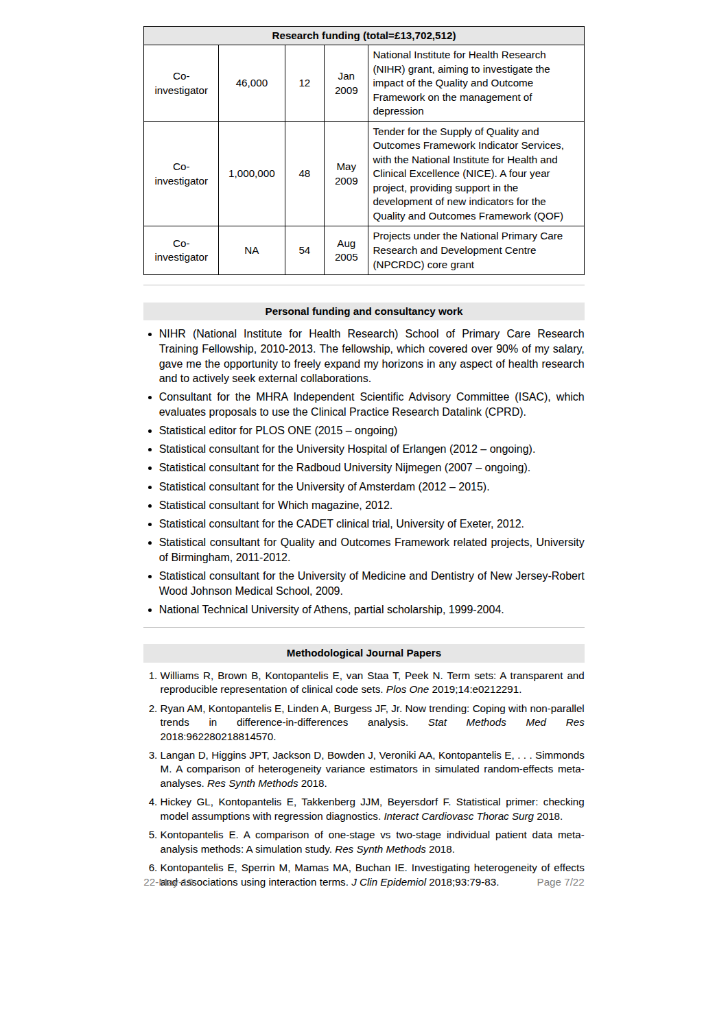Research funding (total=£13,702,512)
| Co-investigator | 46,000 | 12 | Jan 2009 | National Institute for Health Research (NIHR) grant, aiming to investigate the impact of the Quality and Outcome Framework on the management of depression |
| Co-investigator | 1,000,000 | 48 | May 2009 | Tender for the Supply of Quality and Outcomes Framework Indicator Services, with the National Institute for Health and Clinical Excellence (NICE). A four year project, providing support in the development of new indicators for the Quality and Outcomes Framework (QOF) |
| Co-investigator | NA | 54 | Aug 2005 | Projects under the National Primary Care Research and Development Centre (NPCRDC) core grant |
Personal funding and consultancy work
NIHR (National Institute for Health Research) School of Primary Care Research Training Fellowship, 2010-2013. The fellowship, which covered over 90% of my salary, gave me the opportunity to freely expand my horizons in any aspect of health research and to actively seek external collaborations.
Consultant for the MHRA Independent Scientific Advisory Committee (ISAC), which evaluates proposals to use the Clinical Practice Research Datalink (CPRD).
Statistical editor for PLOS ONE (2015 – ongoing)
Statistical consultant for the University Hospital of Erlangen (2012 – ongoing).
Statistical consultant for the Radboud University Nijmegen (2007 – ongoing).
Statistical consultant for the University of Amsterdam (2012 – 2015).
Statistical consultant for Which magazine, 2012.
Statistical consultant for the CADET clinical trial, University of Exeter, 2012.
Statistical consultant for Quality and Outcomes Framework related projects, University of Birmingham, 2011-2012.
Statistical consultant for the University of Medicine and Dentistry of New Jersey-Robert Wood Johnson Medical School, 2009.
National Technical University of Athens, partial scholarship, 1999-2004.
Methodological Journal Papers
Williams R, Brown B, Kontopantelis E, van Staa T, Peek N. Term sets: A transparent and reproducible representation of clinical code sets. Plos One 2019;14:e0212291.
Ryan AM, Kontopantelis E, Linden A, Burgess JF, Jr. Now trending: Coping with non-parallel trends in difference-in-differences analysis. Stat Methods Med Res 2018:962280218814570.
Langan D, Higgins JPT, Jackson D, Bowden J, Veroniki AA, Kontopantelis E, . . . Simmonds M. A comparison of heterogeneity variance estimators in simulated random-effects meta-analyses. Res Synth Methods 2018.
Hickey GL, Kontopantelis E, Takkenberg JJM, Beyersdorf F. Statistical primer: checking model assumptions with regression diagnostics. Interact Cardiovasc Thorac Surg 2018.
Kontopantelis E. A comparison of one-stage vs two-stage individual patient data meta-analysis methods: A simulation study. Res Synth Methods 2018.
Kontopantelis E, Sperrin M, Mamas MA, Buchan IE. Investigating heterogeneity of effects and associations using interaction terms. J Clin Epidemiol 2018;93:79-83.
22-May-19
Page 7/22